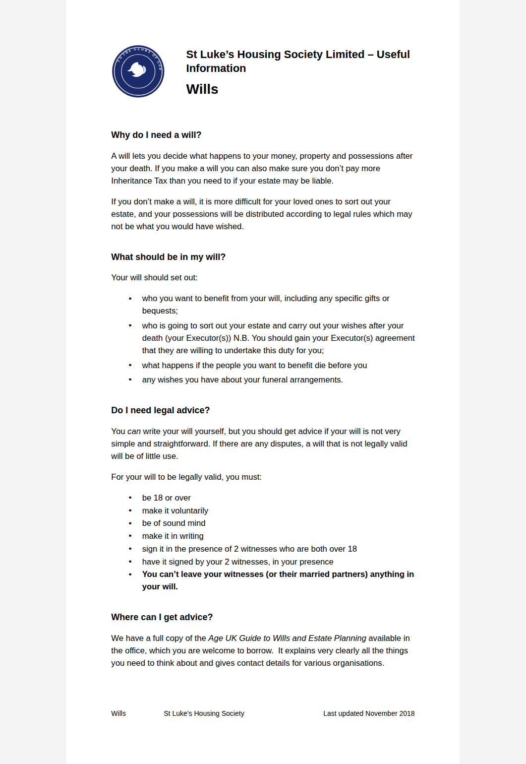T O T H E G L O R Y O F G O D S T L U K E ' S H O S O C L T D
St Luke’s Housing Society Limited – Useful Information
Wills
Why do I need a will?
A will lets you decide what happens to your money, property and possessions after your death. If you make a will you can also make sure you don’t pay more Inheritance Tax than you need to if your estate may be liable.
If you don’t make a will, it is more difficult for your loved ones to sort out your estate, and your possessions will be distributed according to legal rules which may not be what you would have wished.
What should be in my will?
Your will should set out:
who you want to benefit from your will, including any specific gifts or bequests;
who is going to sort out your estate and carry out your wishes after your death (your Executor(s)) N.B. You should gain your Executor(s) agreement that they are willing to undertake this duty for you;
what happens if the people you want to benefit die before you
any wishes you have about your funeral arrangements.
Do I need legal advice?
You can write your will yourself, but you should get advice if your will is not very simple and straightforward. If there are any disputes, a will that is not legally valid will be of little use.
For your will to be legally valid, you must:
be 18 or over
make it voluntarily
be of sound mind
make it in writing
sign it in the presence of 2 witnesses who are both over 18
have it signed by your 2 witnesses, in your presence
You can’t leave your witnesses (or their married partners) anything in your will.
Where can I get advice?
We have a full copy of the Age UK Guide to Wills and Estate Planning available in the office, which you are welcome to borrow. It explains very clearly all the things you need to think about and gives contact details for various organisations.
Wills
St Luke’s Housing Society
Last updated November 2018